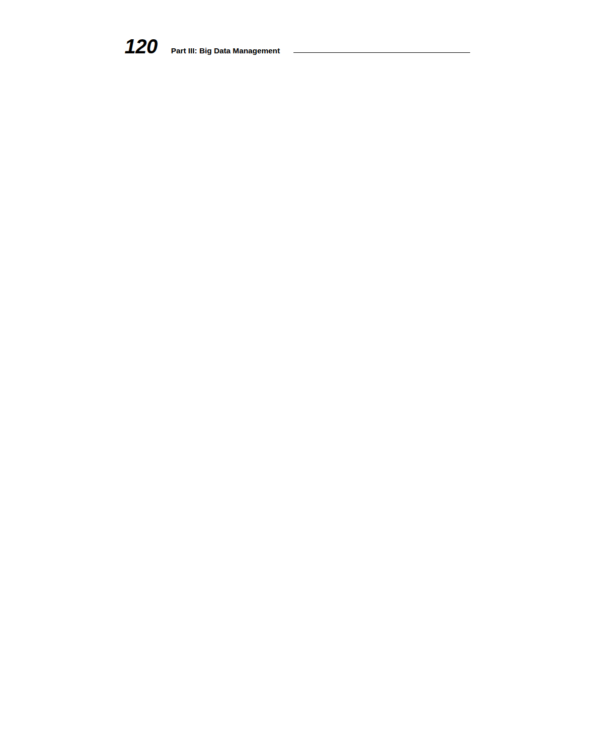120 Part III: Big Data Management